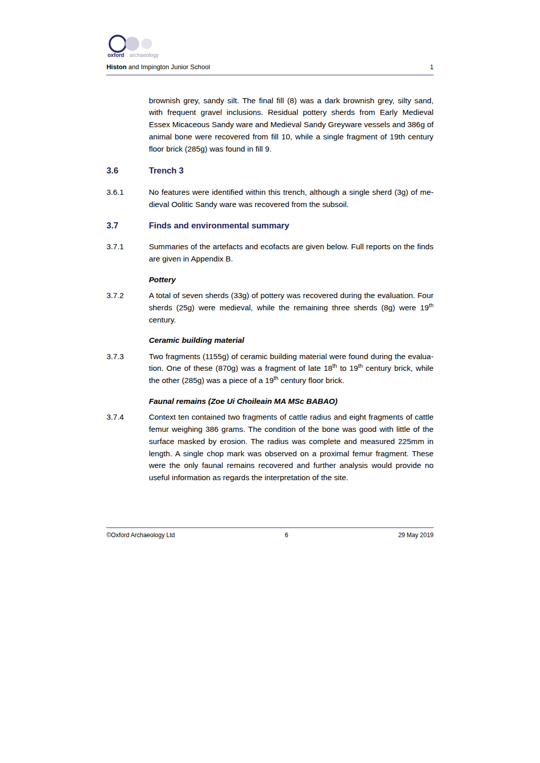oxford archaeology
Histon and Impington Junior School
1
brownish grey, sandy silt. The final fill (8) was a dark brownish grey, silty sand, with frequent gravel inclusions. Residual pottery sherds from Early Medieval Essex Micaceous Sandy ware and Medieval Sandy Greyware vessels and 386g of animal bone were recovered from fill 10, while a single fragment of 19th century floor brick (285g) was found in fill 9.
3.6
Trench 3
3.6.1
No features were identified within this trench, although a single sherd (3g) of medieval Oolitic Sandy ware was recovered from the subsoil.
3.7
Finds and environmental summary
3.7.1
Summaries of the artefacts and ecofacts are given below. Full reports on the finds are given in Appendix B.
Pottery
3.7.2
A total of seven sherds (33g) of pottery was recovered during the evaluation. Four sherds (25g) were medieval, while the remaining three sherds (8g) were 19th century.
Ceramic building material
3.7.3
Two fragments (1155g) of ceramic building material were found during the evaluation. One of these (870g) was a fragment of late 18th to 19th century brick, while the other (285g) was a piece of a 19th century floor brick.
Faunal remains (Zoe Ui Choileain MA MSc BABAO)
3.7.4
Context ten contained two fragments of cattle radius and eight fragments of cattle femur weighing 386 grams. The condition of the bone was good with little of the surface masked by erosion. The radius was complete and measured 225mm in length. A single chop mark was observed on a proximal femur fragment. These were the only faunal remains recovered and further analysis would provide no useful information as regards the interpretation of the site.
©Oxford Archaeology Ltd
6
29 May 2019